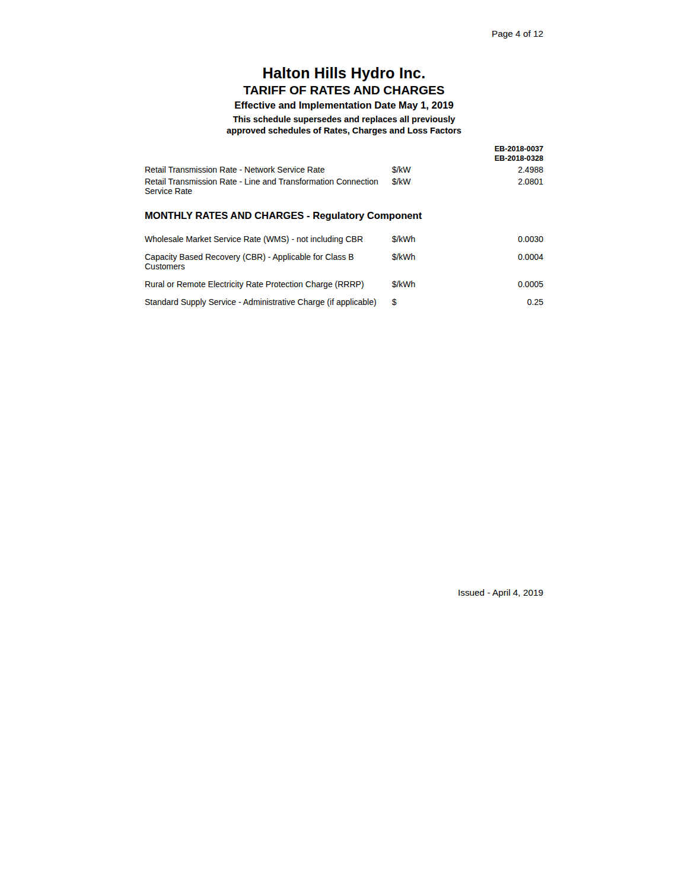Page 4 of 12
Halton Hills Hydro Inc.
TARIFF OF RATES AND CHARGES
Effective and Implementation Date May 1, 2019
This schedule supersedes and replaces all previously
approved schedules of Rates, Charges and Loss Factors
EB-2018-0037
EB-2018-0328
| Retail Transmission Rate - Network Service Rate | $/kW | 2.4988 |
| Retail Transmission Rate - Line and Transformation Connection Service Rate | $/kW | 2.0801 |
MONTHLY RATES AND CHARGES - Regulatory Component
| Wholesale Market Service Rate (WMS) - not including CBR | $/kWh | 0.0030 |
| Capacity Based Recovery (CBR) - Applicable for Class B Customers | $/kWh | 0.0004 |
| Rural or Remote Electricity Rate Protection Charge (RRRP) | $/kWh | 0.0005 |
| Standard Supply Service - Administrative Charge (if applicable) | $ | 0.25 |
Issued - April 4, 2019